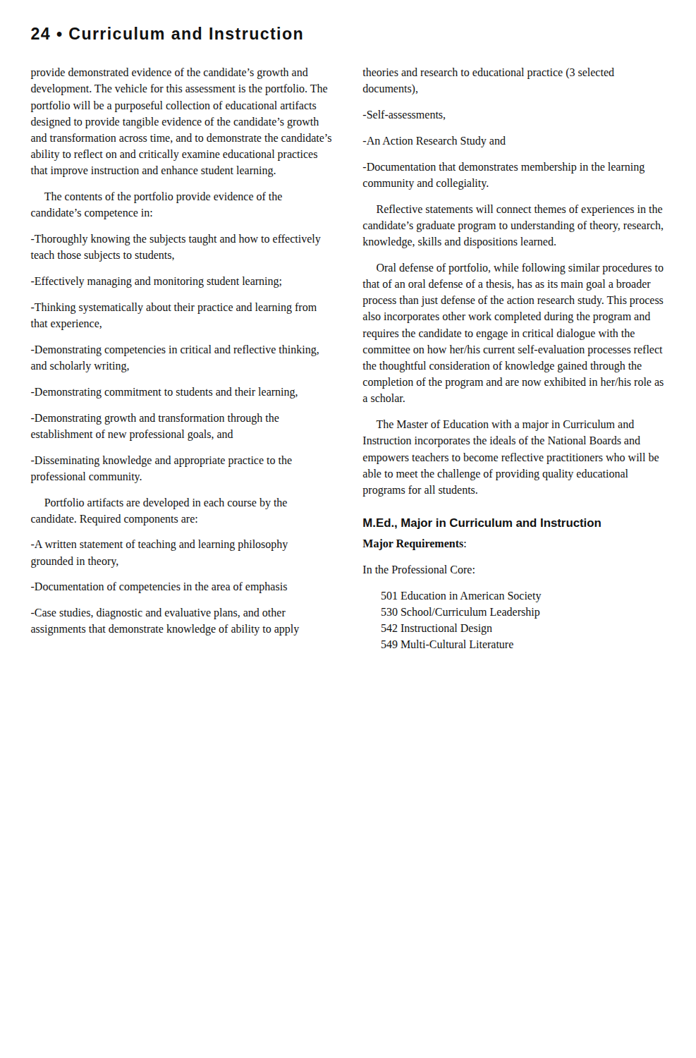24 • Curriculum and Instruction
provide demonstrated evidence of the candidate’s growth and development. The vehicle for this assessment is the portfolio. The portfolio will be a purposeful collection of educational artifacts designed to provide tangible evidence of the candidate’s growth and transformation across time, and to demonstrate the candidate’s ability to reflect on and critically examine educational practices that improve instruction and enhance student learning.
The contents of the portfolio provide evidence of the candidate’s competence in:
-Thoroughly knowing the subjects taught and how to effectively teach those subjects to students,
-Effectively managing and monitoring student learning;
-Thinking systematically about their practice and learning from that experience,
-Demonstrating competencies in critical and reflective thinking, and scholarly writing,
-Demonstrating commitment to students and their learning,
-Demonstrating growth and transformation through the establishment of new professional goals, and
-Disseminating knowledge and appropriate practice to the professional community.
Portfolio artifacts are developed in each course by the candidate. Required components are:
-A written statement of teaching and learning philosophy grounded in theory,
-Documentation of competencies in the area of emphasis
-Case studies, diagnostic and evaluative plans, and other assignments that demonstrate knowledge of ability to apply theories and research to educational practice (3 selected documents),
-Self-assessments,
-An Action Research Study and
-Documentation that demonstrates membership in the learning community and collegiality.
Reflective statements will connect themes of experiences in the candidate’s graduate program to understanding of theory, research, knowledge, skills and dispositions learned.
Oral defense of portfolio, while following similar procedures to that of an oral defense of a thesis, has as its main goal a broader process than just defense of the action research study. This process also incorporates other work completed during the program and requires the candidate to engage in critical dialogue with the committee on how her/his current self-evaluation processes reflect the thoughtful consideration of knowledge gained through the completion of the program and are now exhibited in her/his role as a scholar.
The Master of Education with a major in Curriculum and Instruction incorporates the ideals of the National Boards and empowers teachers to become reflective practitioners who will be able to meet the challenge of providing quality educational programs for all students.
M.Ed., Major in Curriculum and Instruction
Major Requirements:
In the Professional Core:
501 Education in American Society
530 School/Curriculum Leadership
542 Instructional Design
549 Multi-Cultural Literature